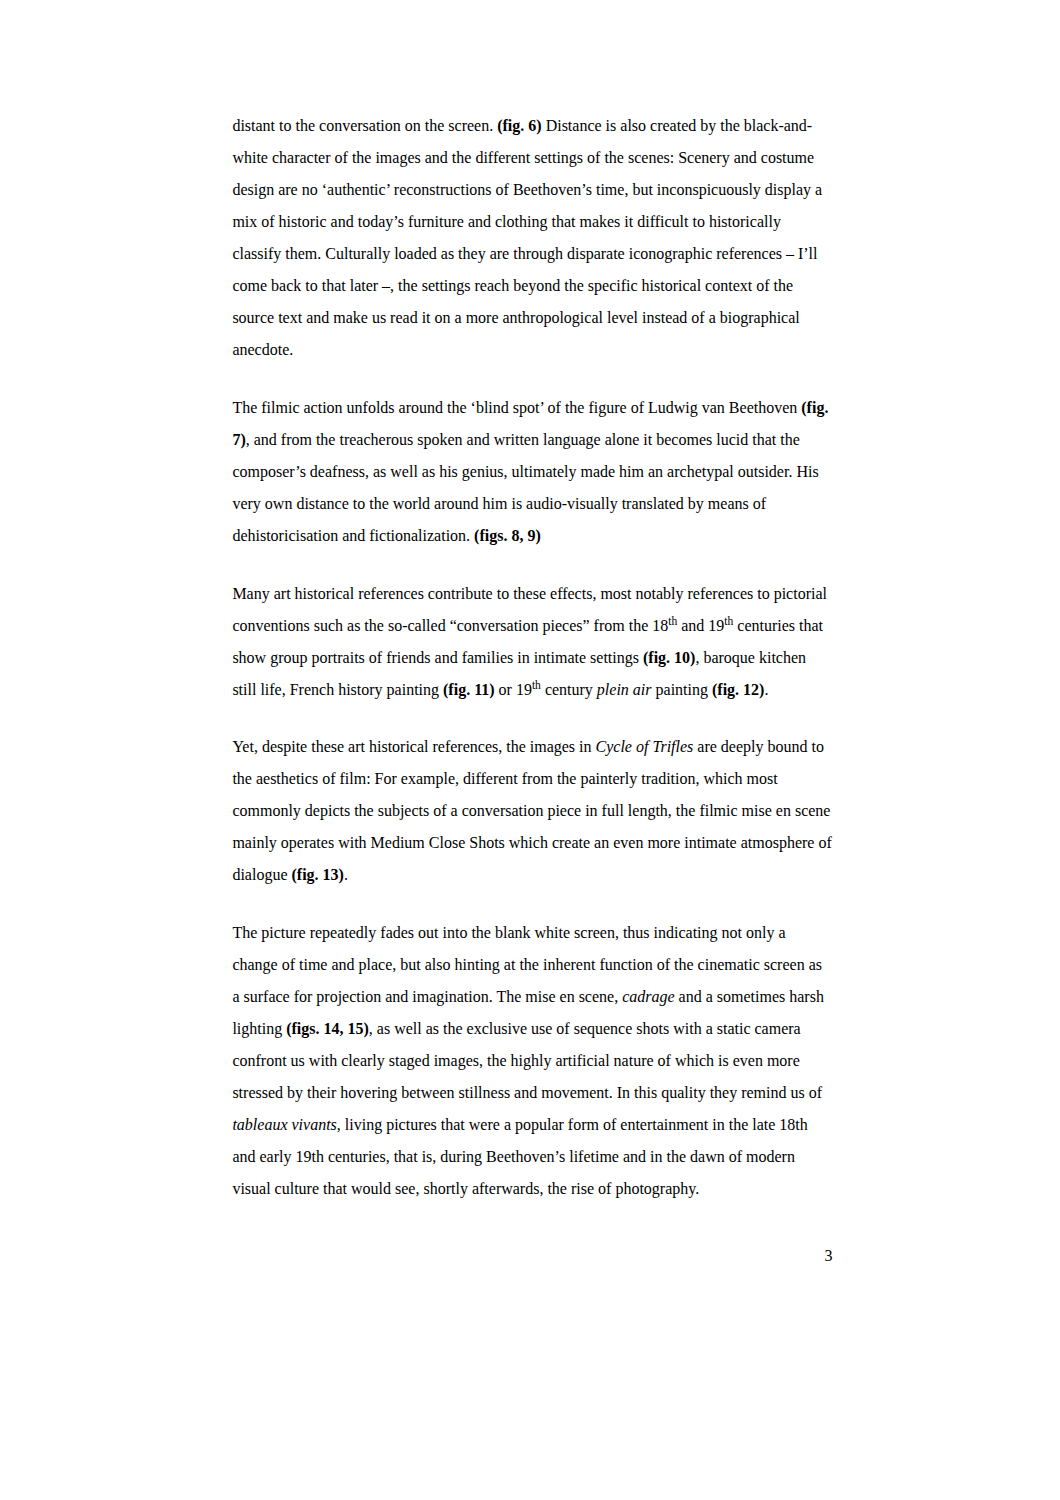distant to the conversation on the screen. (fig. 6) Distance is also created by the black-and-white character of the images and the different settings of the scenes: Scenery and costume design are no ‘authentic’ reconstructions of Beethoven’s time, but inconspicuously display a mix of historic and today’s furniture and clothing that makes it difficult to historically classify them. Culturally loaded as they are through disparate iconographic references – I’ll come back to that later –, the settings reach beyond the specific historical context of the source text and make us read it on a more anthropological level instead of a biographical anecdote.
The filmic action unfolds around the ‘blind spot’ of the figure of Ludwig van Beethoven (fig. 7), and from the treacherous spoken and written language alone it becomes lucid that the composer’s deafness, as well as his genius, ultimately made him an archetypal outsider. His very own distance to the world around him is audio-visually translated by means of dehistoricisation and fictionalization. (figs. 8, 9)
Many art historical references contribute to these effects, most notably references to pictorial conventions such as the so-called “conversation pieces” from the 18th and 19th centuries that show group portraits of friends and families in intimate settings (fig. 10), baroque kitchen still life, French history painting (fig. 11) or 19th century plein air painting (fig. 12).
Yet, despite these art historical references, the images in Cycle of Trifles are deeply bound to the aesthetics of film: For example, different from the painterly tradition, which most commonly depicts the subjects of a conversation piece in full length, the filmic mise en scene mainly operates with Medium Close Shots which create an even more intimate atmosphere of dialogue (fig. 13).
The picture repeatedly fades out into the blank white screen, thus indicating not only a change of time and place, but also hinting at the inherent function of the cinematic screen as a surface for projection and imagination. The mise en scene, cadrage and a sometimes harsh lighting (figs. 14, 15), as well as the exclusive use of sequence shots with a static camera confront us with clearly staged images, the highly artificial nature of which is even more stressed by their hovering between stillness and movement. In this quality they remind us of tableaux vivants, living pictures that were a popular form of entertainment in the late 18th and early 19th centuries, that is, during Beethoven’s lifetime and in the dawn of modern visual culture that would see, shortly afterwards, the rise of photography.
3